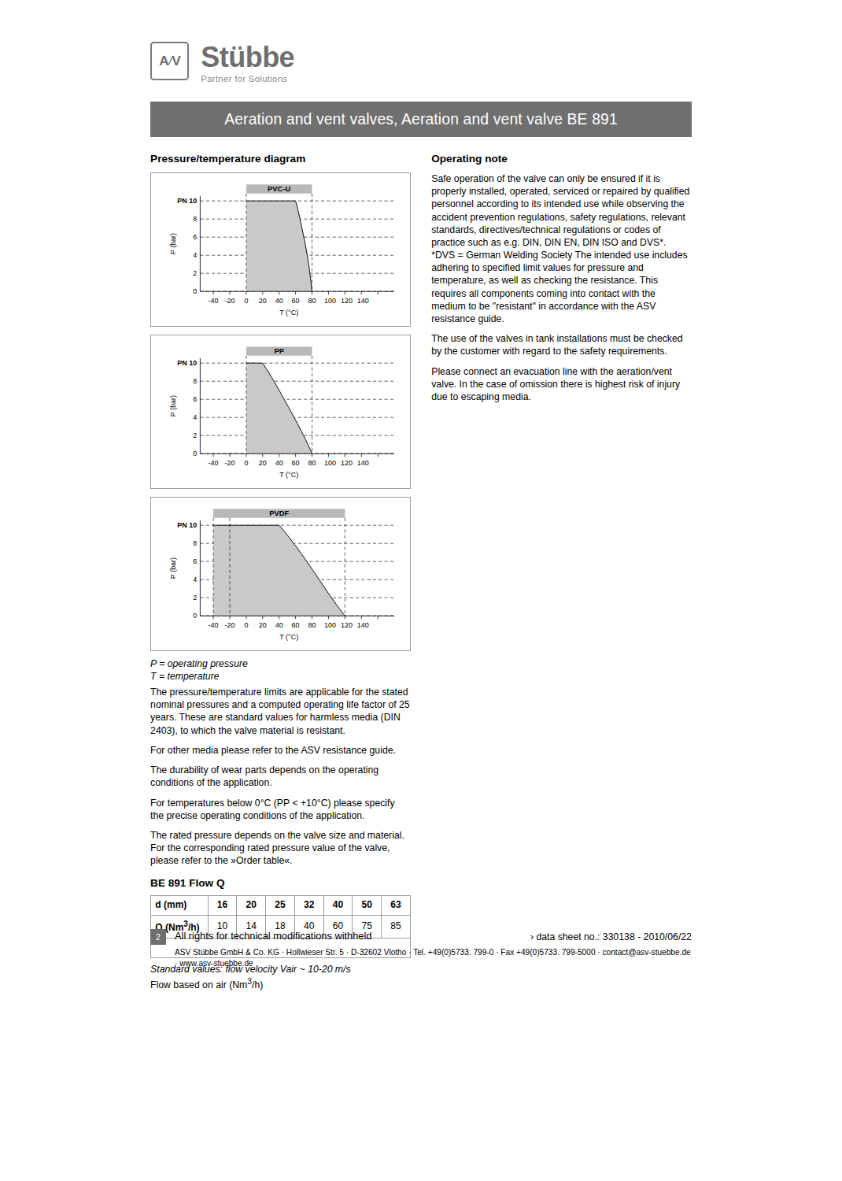A/V
Stübbe
Partner for Solutions
Aeration and vent valves, Aeration and vent valve BE 891
Pressure/temperature diagram
PVC-U PN 10 8 6 4 2 0 -40 -20 0 20 40 60 80 100 120 140 T (°C) P (bar)
PP PN 10 8 6 4 2 0 -40 -20 0 20 40 60 80 100 120 140 T (°C) P (bar)
PVDF PN 10 8 6 4 2 0 -40 -20 0 20 40 60 80 100 120 140 T (°C) P (bar)
P = operating pressure
T = temperature
The pressure/temperature limits are applicable for the stated nominal pressures and a computed operating life factor of 25 years. These are standard values for harmless media (DIN 2403), to which the valve material is resistant.
For other media please refer to the ASV resistance guide.
The durability of wear parts depends on the operating conditions of the application.
For temperatures below 0°C (PP < +10°C) please specify the precise operating conditions of the application.
The rated pressure depends on the valve size and material. For the corresponding rated pressure value of the valve, please refer to the »Order table«.
BE 891 Flow Q
| d (mm) | 16 | 20 | 25 | 32 | 40 | 50 | 63 |
| --- | --- | --- | --- | --- | --- | --- | --- |
| Q (Nm 3 /h) | 10 | 14 | 18 | 40 | 60 | 75 | 85 |
Standard values: flow velocity Vair ~ 10-20 m/s
Flow based on air (Nm3/h)
Operating note
Safe operation of the valve can only be ensured if it is properly installed, operated, serviced or repaired by qualified personnel according to its intended use while observing the accident prevention regulations, safety regulations, relevant standards, directives/technical regulations or codes of practice such as e.g. DIN, DIN EN, DIN ISO and DVS*. *DVS = German Welding Society The intended use includes adhering to specified limit values for pressure and temperature, as well as checking the resistance. This requires all components coming into contact with the medium to be "resistant" in accordance with the ASV resistance guide.
The use of the valves in tank installations must be checked by the customer with regard to the safety requirements.
Please connect an evacuation line with the aeration/vent valve. In the case of omission there is highest risk of injury due to escaping media.
2
All rights for technical modifications withheld
› data sheet no.: 330138 - 2010/06/22
ASV Stübbe GmbH & Co. KG · Hollwieser Str. 5 · D-32602 Vlotho · Tel. +49(0)5733. 799-0 · Fax +49(0)5733. 799-5000 · contact@asv-stuebbe.de · www.asv-stuebbe.de